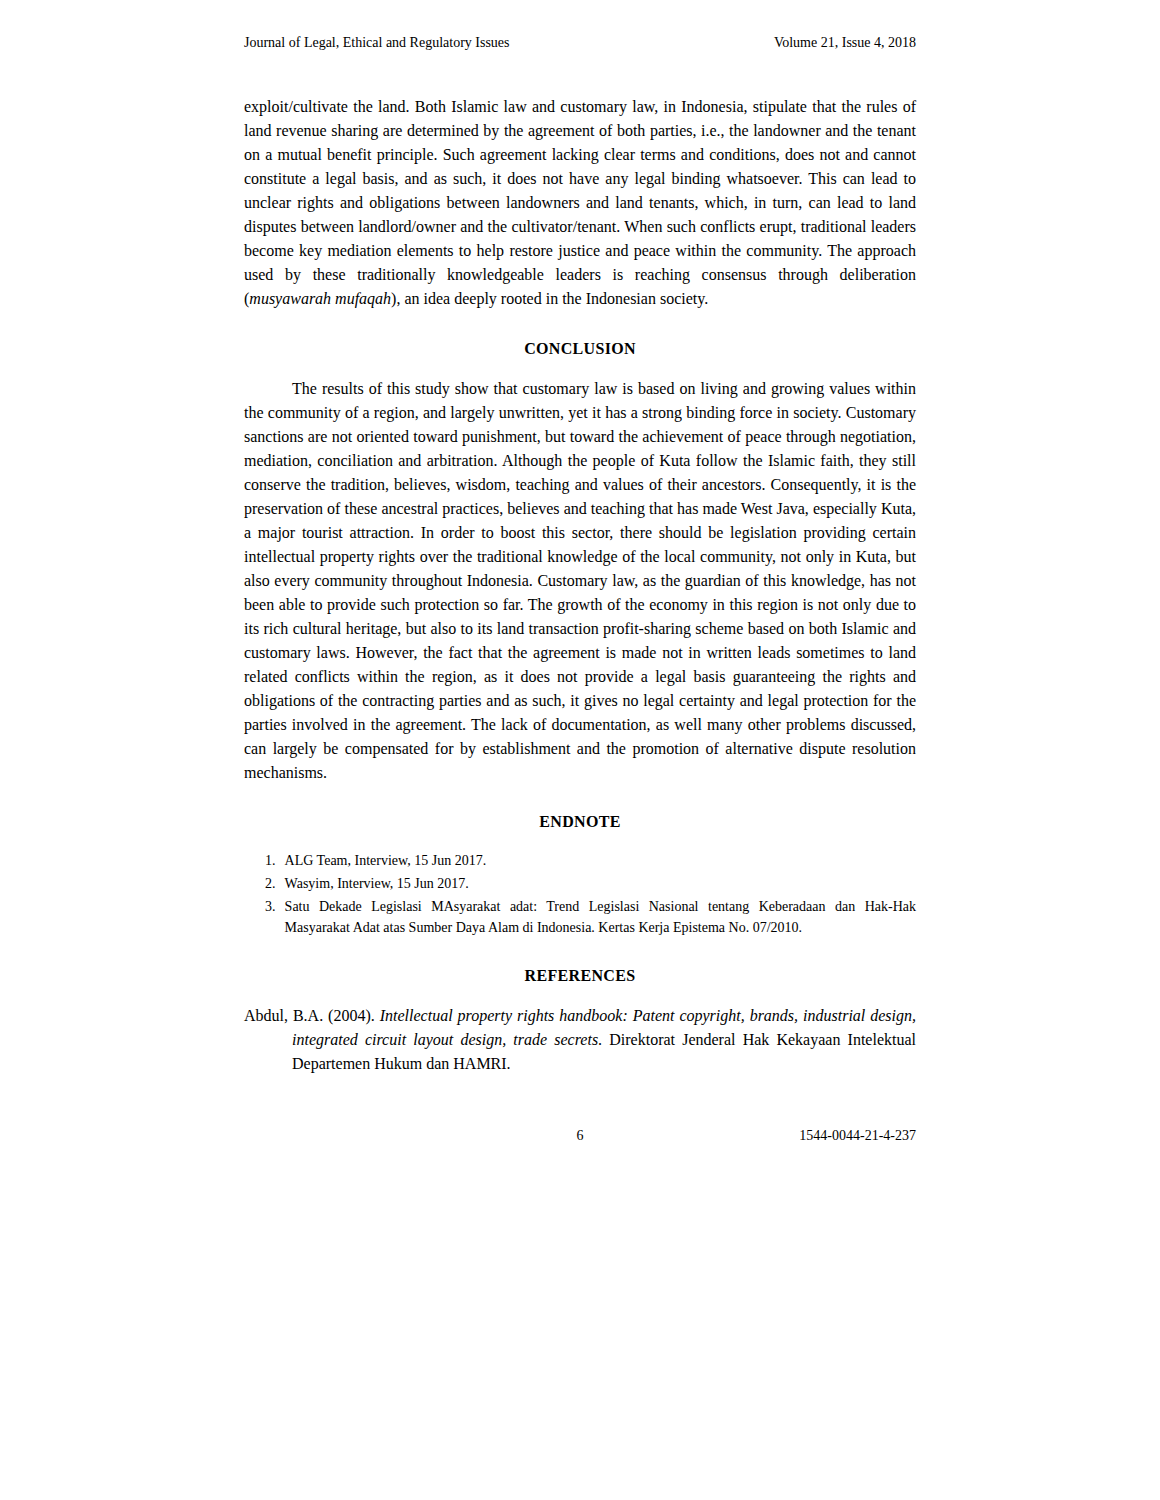Journal of Legal, Ethical and Regulatory Issues Volume 21, Issue 4, 2018
exploit/cultivate the land. Both Islamic law and customary law, in Indonesia, stipulate that the rules of land revenue sharing are determined by the agreement of both parties, i.e., the landowner and the tenant on a mutual benefit principle. Such agreement lacking clear terms and conditions, does not and cannot constitute a legal basis, and as such, it does not have any legal binding whatsoever. This can lead to unclear rights and obligations between landowners and land tenants, which, in turn, can lead to land disputes between landlord/owner and the cultivator/tenant. When such conflicts erupt, traditional leaders become key mediation elements to help restore justice and peace within the community. The approach used by these traditionally knowledgeable leaders is reaching consensus through deliberation (musyawarah mufaqah), an idea deeply rooted in the Indonesian society.
CONCLUSION
The results of this study show that customary law is based on living and growing values within the community of a region, and largely unwritten, yet it has a strong binding force in society. Customary sanctions are not oriented toward punishment, but toward the achievement of peace through negotiation, mediation, conciliation and arbitration. Although the people of Kuta follow the Islamic faith, they still conserve the tradition, believes, wisdom, teaching and values of their ancestors. Consequently, it is the preservation of these ancestral practices, believes and teaching that has made West Java, especially Kuta, a major tourist attraction. In order to boost this sector, there should be legislation providing certain intellectual property rights over the traditional knowledge of the local community, not only in Kuta, but also every community throughout Indonesia. Customary law, as the guardian of this knowledge, has not been able to provide such protection so far. The growth of the economy in this region is not only due to its rich cultural heritage, but also to its land transaction profit-sharing scheme based on both Islamic and customary laws. However, the fact that the agreement is made not in written leads sometimes to land related conflicts within the region, as it does not provide a legal basis guaranteeing the rights and obligations of the contracting parties and as such, it gives no legal certainty and legal protection for the parties involved in the agreement. The lack of documentation, as well many other problems discussed, can largely be compensated for by establishment and the promotion of alternative dispute resolution mechanisms.
ENDNOTE
ALG Team, Interview, 15 Jun 2017.
Wasyim, Interview, 15 Jun 2017.
Satu Dekade Legislasi MAsyarakat adat: Trend Legislasi Nasional tentang Keberadaan dan Hak-Hak Masyarakat Adat atas Sumber Daya Alam di Indonesia. Kertas Kerja Epistema No. 07/2010.
REFERENCES
Abdul, B.A. (2004). Intellectual property rights handbook: Patent copyright, brands, industrial design, integrated circuit layout design, trade secrets. Direktorat Jenderal Hak Kekayaan Intelektual Departemen Hukum dan HAMRI.
6 1544-0044-21-4-237